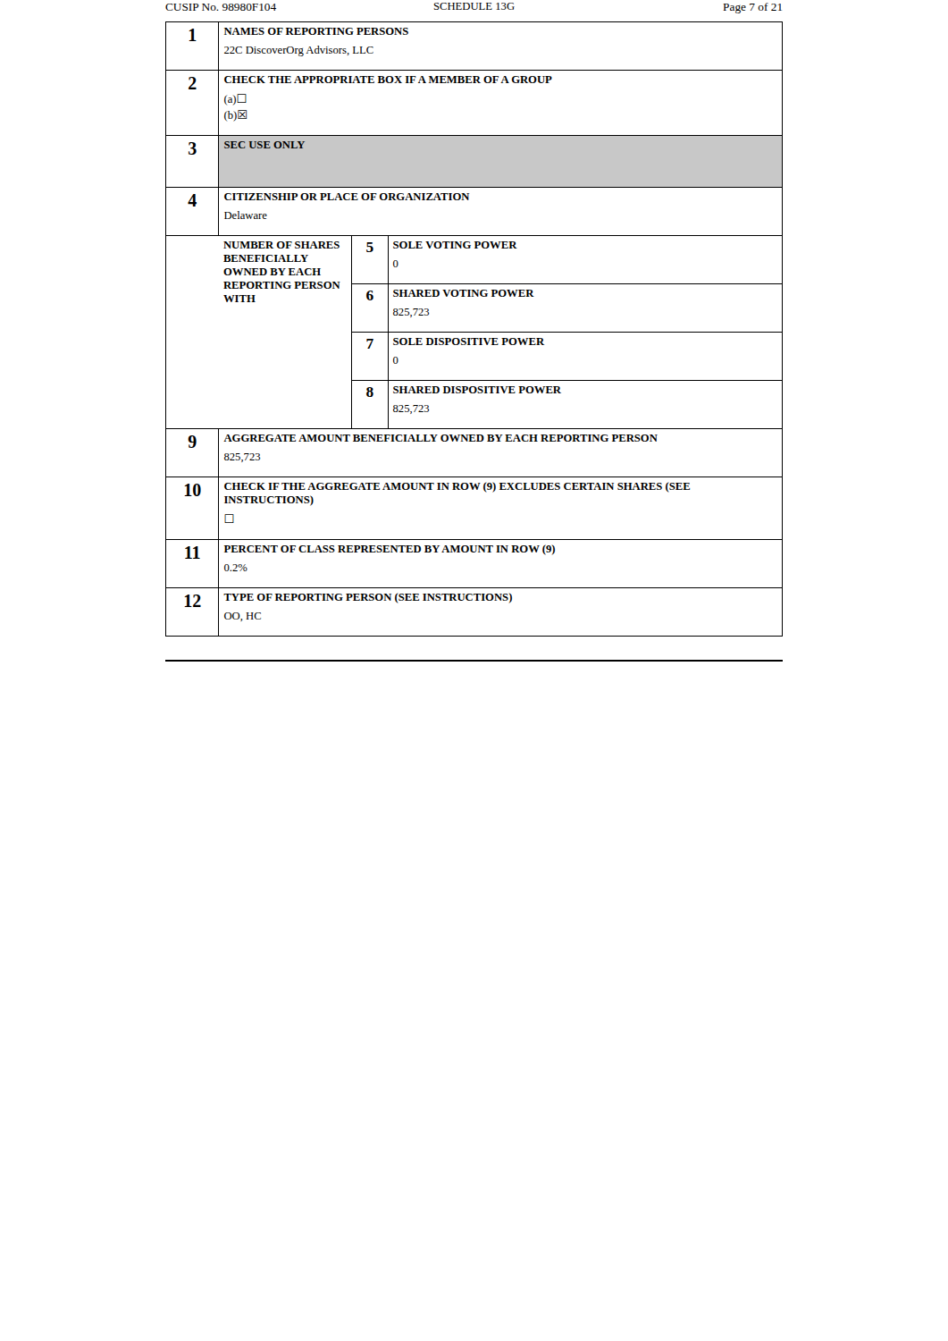CUSIP No. 98980F104 SCHEDULE 13G Page 7 of 21
| 1 | Names of Reporting Persons 22C DiscoverOrg Advisors, LLC |
| 2 | Check the Appropriate Box if a Member of a Group (a) ☐ (b) ☒ |
| 3 | SEC Use Only |
| 4 | Citizenship or Place of Organization Delaware |
| | Number of Shares Beneficially Owned by Each Reporting Person With | 5 | Sole Voting Power 0 |
| 6 | Shared Voting Power 825,723 |
| 7 | Sole Dispositive Power 0 |
| 8 | Shared Dispositive Power 825,723 |
| 9 | Aggregate Amount Beneficially Owned by Each Reporting Person 825,723 |
| 10 | Check if the Aggregate Amount in Row (9) Excludes Certain Shares (See Instructions) ☐ |
| 11 | Percent of Class Represented by Amount in Row (9) 0.2% |
| 12 | Type of Reporting Person (See Instructions) OO, HC |